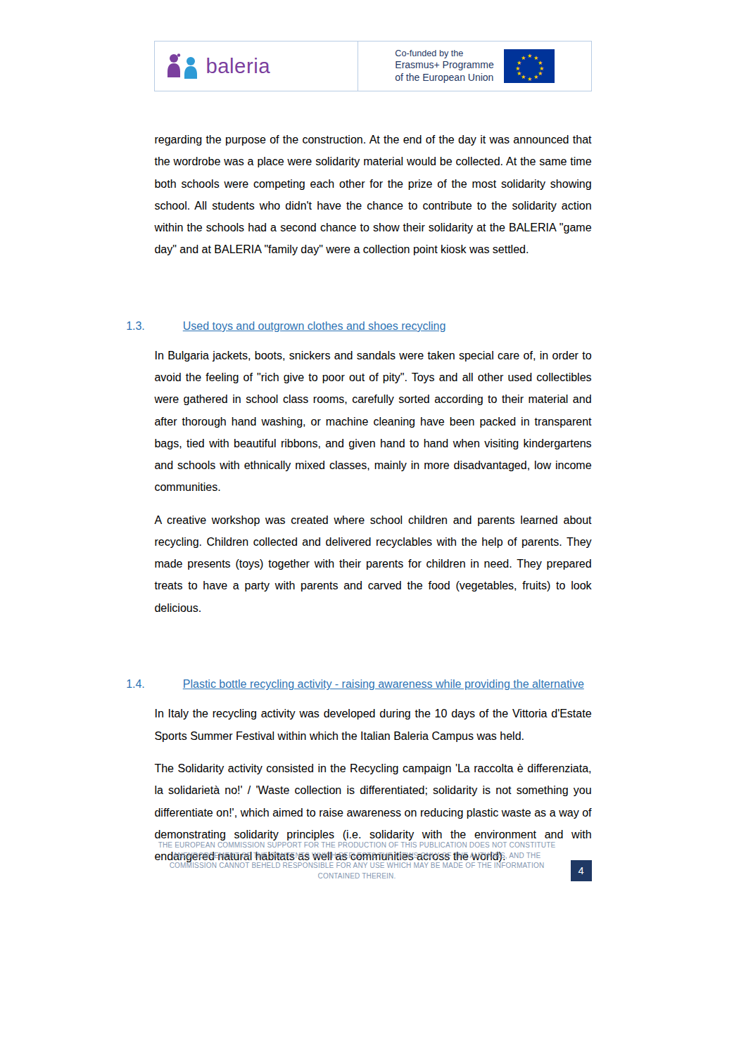baleria
Co-funded by the
Erasmus+ Programme
of the European Union
★ ★ ★ ★ ★ ★ ★ ★ ★ ★ ★ ★
regarding the purpose of the construction. At the end of the day it was announced that the wordrobe was a place were solidarity material would be collected. At the same time both schools were competing each other for the prize of the most solidarity showing school. All students who didn't have the chance to contribute to the solidarity action within the schools had a second chance to show their solidarity at the BALERIA "game day" and at BALERIA "family day" were a collection point kiosk was settled.
1.3. Used toys and outgrown clothes and shoes recycling
In Bulgaria jackets, boots, snickers and sandals were taken special care of, in order to avoid the feeling of "rich give to poor out of pity". Toys and all other used collectibles were gathered in school class rooms, carefully sorted according to their material and after thorough hand washing, or machine cleaning have been packed in transparent bags, tied with beautiful ribbons, and given hand to hand when visiting kindergartens and schools with ethnically mixed classes, mainly in more disadvantaged, low income communities.
A creative workshop was created where school children and parents learned about recycling. Children collected and delivered recyclables with the help of parents. They made presents (toys) together with their parents for children in need. They prepared treats to have a party with parents and carved the food (vegetables, fruits) to look delicious.
1.4. Plastic bottle recycling activity - raising awareness while providing the alternative
In Italy the recycling activity was developed during the 10 days of the Vittoria d'Estate Sports Summer Festival within which the Italian Baleria Campus was held.
The Solidarity activity consisted in the Recycling campaign 'La raccolta è differenziata, la solidarietà no!' / 'Waste collection is differentiated; solidarity is not something you differentiate on!', which aimed to raise awareness on reducing plastic waste as a way of demonstrating solidarity principles (i.e. solidarity with the environment and with endangered natural habitats as well as communities across the world).
THE EUROPEAN COMMISSION SUPPORT FOR THE PRODUCTION OF THIS PUBLICATION DOES NOT CONSTITUTE ANENDORSEMENT OF THE CONTENTS WHICH REFLECTS THE VIEWS ONLY OF THE AUTHORS, AND THE COMMISSION CANNOT BEHELD RESPONSIBLE FOR ANY USE WHICH MAY BE MADE OF THE INFORMATION CONTAINED THEREIN.
4